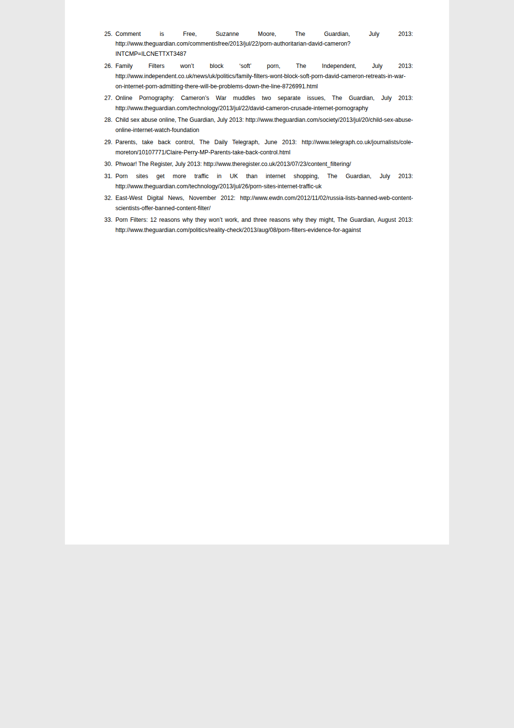25 Comment is Free, Suzanne Moore, The Guardian, July 2013: http://www.theguardian.com/commentisfree/2013/jul/22/porn-authoritarian-david-cameron?INTCMP=ILCNETTXT3487
26 Family Filters won’t block ‘soft’ porn, The Independent, July 2013: http://www.independent.co.uk/news/uk/politics/family-filters-wont-block-soft-porn-david-cameron-retreats-in-war-on-internet-porn-admitting-there-will-be-problems-down-the-line-8726991.html
27 Online Pornography: Cameron’s War muddles two separate issues, The Guardian, July 2013: http://www.theguardian.com/technology/2013/jul/22/david-cameron-crusade-internet-pornography
28 Child sex abuse online, The Guardian, July 2013: http://www.theguardian.com/society/2013/jul/20/child-sex-abuse-online-internet-watch-foundation
29 Parents, take back control, The Daily Telegraph, June 2013: http://www.telegraph.co.uk/journalists/cole-moreton/10107771/Claire-Perry-MP-Parents-take-back-control.html
30 Phwoar! The Register, July 2013: http://www.theregister.co.uk/2013/07/23/content_filtering/
31 Porn sites get more traffic in UK than internet shopping, The Guardian, July 2013: http://www.theguardian.com/technology/2013/jul/26/porn-sites-internet-traffic-uk
32 East-West Digital News, November 2012: http://www.ewdn.com/2012/11/02/russia-lists-banned-web-content-scientists-offer-banned-content-filter/
33 Porn Filters: 12 reasons why they won’t work, and three reasons why they might, The Guardian, August 2013: http://www.theguardian.com/politics/reality-check/2013/aug/08/porn-filters-evidence-for-against